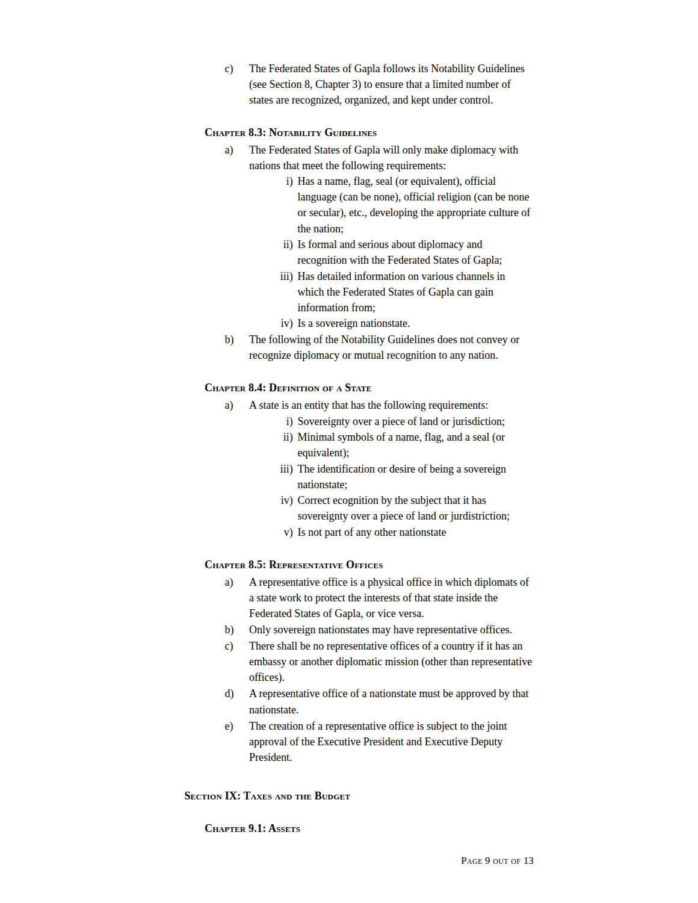c) The Federated States of Gapla follows its Notability Guidelines (see Section 8, Chapter 3) to ensure that a limited number of states are recognized, organized, and kept under control.
Chapter 8.3: Notability Guidelines
a) The Federated States of Gapla will only make diplomacy with nations that meet the following requirements:
i) Has a name, flag, seal (or equivalent), official language (can be none), official religion (can be none or secular), etc., developing the appropriate culture of the nation;
ii) Is formal and serious about diplomacy and recognition with the Federated States of Gapla;
iii) Has detailed information on various channels in which the Federated States of Gapla can gain information from;
iv) Is a sovereign nationstate.
b) The following of the Notability Guidelines does not convey or recognize diplomacy or mutual recognition to any nation.
Chapter 8.4: Definition of a State
a) A state is an entity that has the following requirements:
i) Sovereignty over a piece of land or jurisdiction;
ii) Minimal symbols of a name, flag, and a seal (or equivalent);
iii) The identification or desire of being a sovereign nationstate;
iv) Correct ecognition by the subject that it has sovereignty over a piece of land or jurdistriction;
v) Is not part of any other nationstate
Chapter 8.5: Representative Offices
a) A representative office is a physical office in which diplomats of a state work to protect the interests of that state inside the Federated States of Gapla, or vice versa.
b) Only sovereign nationstates may have representative offices.
c) There shall be no representative offices of a country if it has an embassy or another diplomatic mission (other than representative offices).
d) A representative office of a nationstate must be approved by that nationstate.
e) The creation of a representative office is subject to the joint approval of the Executive President and Executive Deputy President.
Section IX: Taxes and the Budget
Chapter 9.1: Assets
Page 9 out of 13